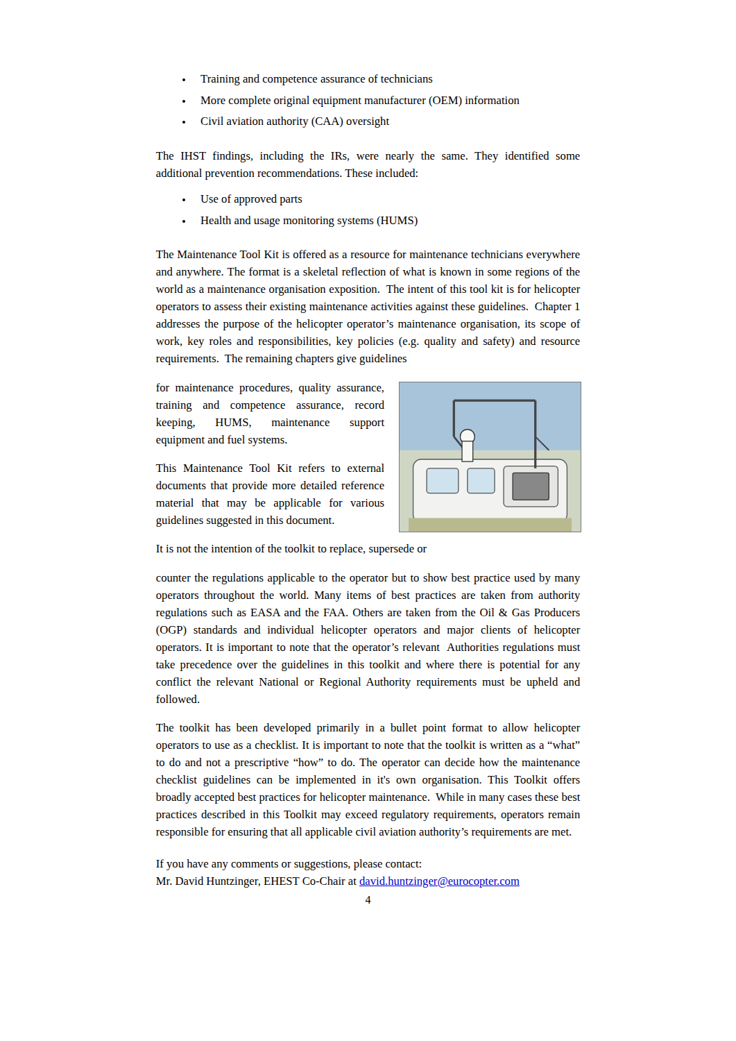Training and competence assurance of technicians
More complete original equipment manufacturer (OEM) information
Civil aviation authority (CAA) oversight
The IHST findings, including the IRs, were nearly the same. They identified some additional prevention recommendations. These included:
Use of approved parts
Health and usage monitoring systems (HUMS)
The Maintenance Tool Kit is offered as a resource for maintenance technicians everywhere and anywhere. The format is a skeletal reflection of what is known in some regions of the world as a maintenance organisation exposition. The intent of this tool kit is for helicopter operators to assess their existing maintenance activities against these guidelines. Chapter 1 addresses the purpose of the helicopter operator’s maintenance organisation, its scope of work, key roles and responsibilities, key policies (e.g. quality and safety) and resource requirements. The remaining chapters give guidelines
for maintenance procedures, quality assurance, training and competence assurance, record keeping, HUMS, maintenance support equipment and fuel systems.
This Maintenance Tool Kit refers to external documents that provide more detailed reference material that may be applicable for various guidelines suggested in this document.
It is not the intention of the toolkit to replace, supersede or
counter the regulations applicable to the operator but to show best practice used by many operators throughout the world. Many items of best practices are taken from authority regulations such as EASA and the FAA. Others are taken from the Oil & Gas Producers (OGP) standards and individual helicopter operators and major clients of helicopter operators. It is important to note that the operator’s relevant Authorities regulations must take precedence over the guidelines in this toolkit and where there is potential for any conflict the relevant National or Regional Authority requirements must be upheld and followed.
The toolkit has been developed primarily in a bullet point format to allow helicopter operators to use as a checklist. It is important to note that the toolkit is written as a “what” to do and not a prescriptive “how” to do. The operator can decide how the maintenance checklist guidelines can be implemented in it's own organisation. This Toolkit offers broadly accepted best practices for helicopter maintenance. While in many cases these best practices described in this Toolkit may exceed regulatory requirements, operators remain responsible for ensuring that all applicable civil aviation authority’s requirements are met.
If you have any comments or suggestions, please contact:
Mr. David Huntzinger, EHEST Co-Chair at david.huntzinger@eurocopter.com
4